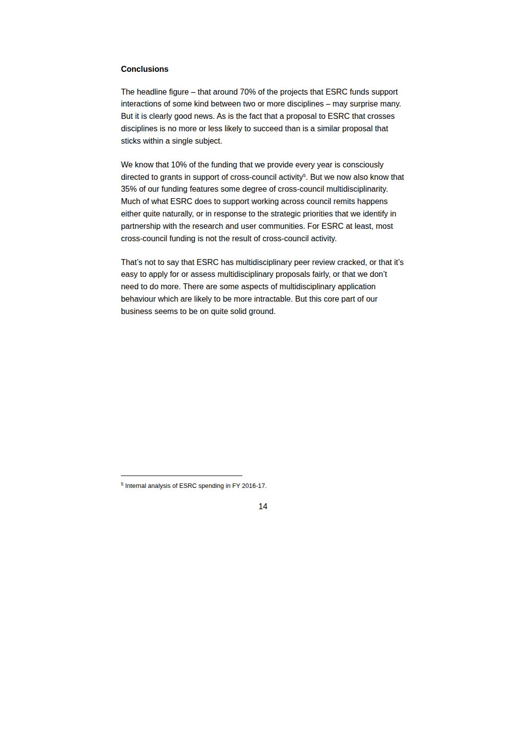Conclusions
The headline figure – that around 70% of the projects that ESRC funds support interactions of some kind between two or more disciplines – may surprise many. But it is clearly good news. As is the fact that a proposal to ESRC that crosses disciplines is no more or less likely to succeed than is a similar proposal that sticks within a single subject.
We know that 10% of the funding that we provide every year is consciously directed to grants in support of cross-council activity5. But we now also know that 35% of our funding features some degree of cross-council multidisciplinarity. Much of what ESRC does to support working across council remits happens either quite naturally, or in response to the strategic priorities that we identify in partnership with the research and user communities. For ESRC at least, most cross-council funding is not the result of cross-council activity.
That’s not to say that ESRC has multidisciplinary peer review cracked, or that it’s easy to apply for or assess multidisciplinary proposals fairly, or that we don’t need to do more. There are some aspects of multidisciplinary application behaviour which are likely to be more intractable. But this core part of our business seems to be on quite solid ground.
5 Internal analysis of ESRC spending in FY 2016-17.
14